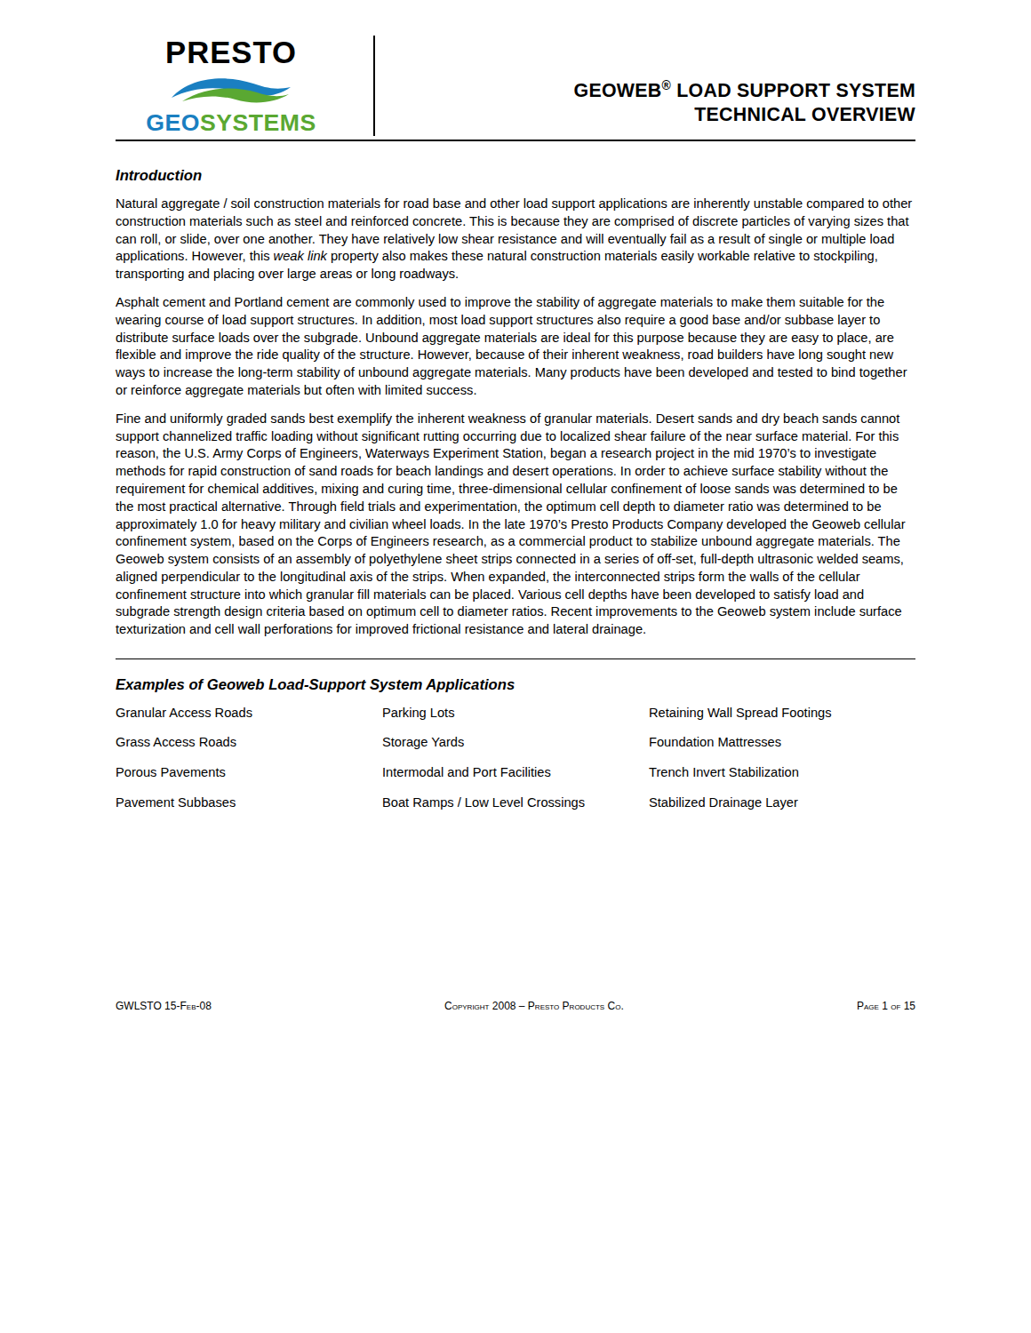PRESTO
GEO SYSTEMS
GEOWEB® LOAD SUPPORT SYSTEM
TECHNICAL OVERVIEW
Introduction
Natural aggregate / soil construction materials for road base and other load support applications are inherently unstable compared to other construction materials such as steel and reinforced concrete. This is because they are comprised of discrete particles of varying sizes that can roll, or slide, over one another. They have relatively low shear resistance and will eventually fail as a result of single or multiple load applications. However, this weak link property also makes these natural construction materials easily workable relative to stockpiling, transporting and placing over large areas or long roadways.
Asphalt cement and Portland cement are commonly used to improve the stability of aggregate materials to make them suitable for the wearing course of load support structures. In addition, most load support structures also require a good base and/or subbase layer to distribute surface loads over the subgrade. Unbound aggregate materials are ideal for this purpose because they are easy to place, are flexible and improve the ride quality of the structure. However, because of their inherent weakness, road builders have long sought new ways to increase the long-term stability of unbound aggregate materials. Many products have been developed and tested to bind together or reinforce aggregate materials but often with limited success.
Fine and uniformly graded sands best exemplify the inherent weakness of granular materials. Desert sands and dry beach sands cannot support channelized traffic loading without significant rutting occurring due to localized shear failure of the near surface material. For this reason, the U.S. Army Corps of Engineers, Waterways Experiment Station, began a research project in the mid 1970’s to investigate methods for rapid construction of sand roads for beach landings and desert operations. In order to achieve surface stability without the requirement for chemical additives, mixing and curing time, three-dimensional cellular confinement of loose sands was determined to be the most practical alternative. Through field trials and experimentation, the optimum cell depth to diameter ratio was determined to be approximately 1.0 for heavy military and civilian wheel loads. In the late 1970’s Presto Products Company developed the Geoweb cellular confinement system, based on the Corps of Engineers research, as a commercial product to stabilize unbound aggregate materials. The Geoweb system consists of an assembly of polyethylene sheet strips connected in a series of off-set, full-depth ultrasonic welded seams, aligned perpendicular to the longitudinal axis of the strips. When expanded, the interconnected strips form the walls of the cellular confinement structure into which granular fill materials can be placed. Various cell depths have been developed to satisfy load and subgrade strength design criteria based on optimum cell to diameter ratios. Recent improvements to the Geoweb system include surface texturization and cell wall perforations for improved frictional resistance and lateral drainage.
Examples of Geoweb Load-Support System Applications
| Granular Access Roads | Parking Lots | Retaining Wall Spread Footings |
| Grass Access Roads | Storage Yards | Foundation Mattresses |
| Porous Pavements | Intermodal and Port Facilities | Trench Invert Stabilization |
| Pavement Subbases | Boat Ramps / Low Level Crossings | Stabilized Drainage Layer |
GWLSTO 15-Feb-08
Copyright 2008 – Presto Products Co.
Page 1 of 15